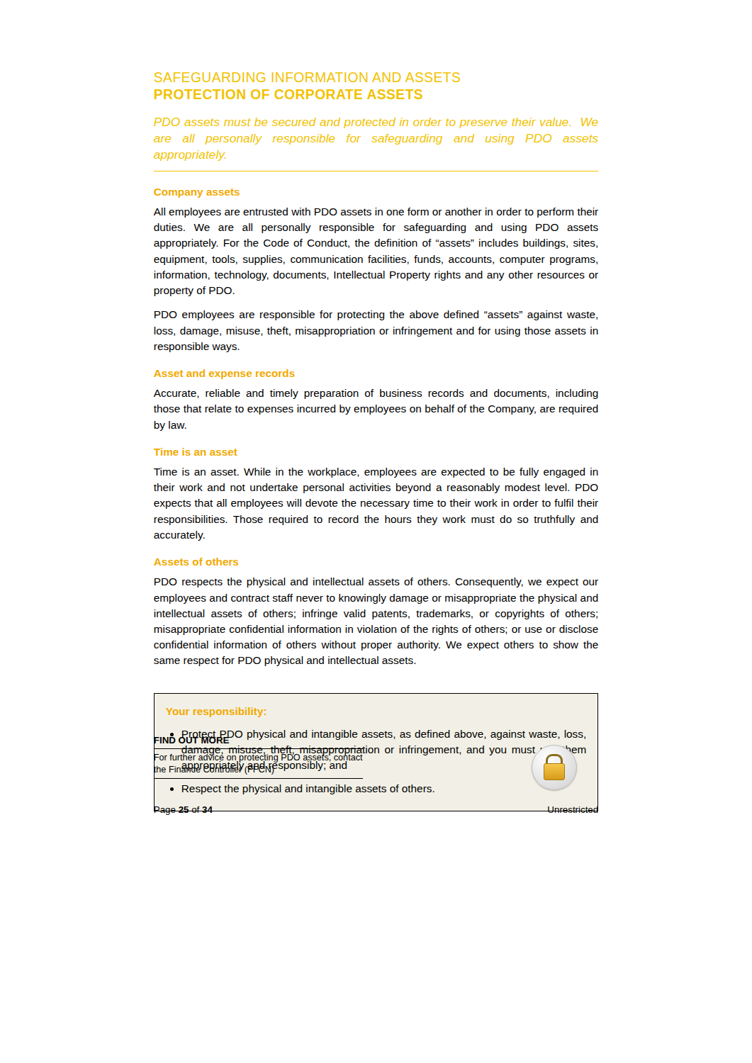SAFEGUARDING INFORMATION AND ASSETS
PROTECTION OF CORPORATE ASSETS
PDO assets must be secured and protected in order to preserve their value. We are all personally responsible for safeguarding and using PDO assets appropriately.
Company assets
All employees are entrusted with PDO assets in one form or another in order to perform their duties. We are all personally responsible for safeguarding and using PDO assets appropriately. For the Code of Conduct, the definition of “assets” includes buildings, sites, equipment, tools, supplies, communication facilities, funds, accounts, computer programs, information, technology, documents, Intellectual Property rights and any other resources or property of PDO.
PDO employees are responsible for protecting the above defined “assets” against waste, loss, damage, misuse, theft, misappropriation or infringement and for using those assets in responsible ways.
Asset and expense records
Accurate, reliable and timely preparation of business records and documents, including those that relate to expenses incurred by employees on behalf of the Company, are required by law.
Time is an asset
Time is an asset. While in the workplace, employees are expected to be fully engaged in their work and not undertake personal activities beyond a reasonably modest level. PDO expects that all employees will devote the necessary time to their work in order to fulfil their responsibilities. Those required to record the hours they work must do so truthfully and accurately.
Assets of others
PDO respects the physical and intellectual assets of others. Consequently, we expect our employees and contract staff never to knowingly damage or misappropriate the physical and intellectual assets of others; infringe valid patents, trademarks, or copyrights of others; misappropriate confidential information in violation of the rights of others; or use or disclose confidential information of others without proper authority. We expect others to show the same respect for PDO physical and intellectual assets.
Your responsibility:
Protect PDO physical and intangible assets, as defined above, against waste, loss, damage, misuse, theft, misappropriation or infringement, and you must use them appropriately and responsibly; and
Respect the physical and intangible assets of others.
FIND OUT MORE
For further advice on protecting PDO assets, contact the Finance Controller (FFCN)
Page 25 of 34
Unrestricted